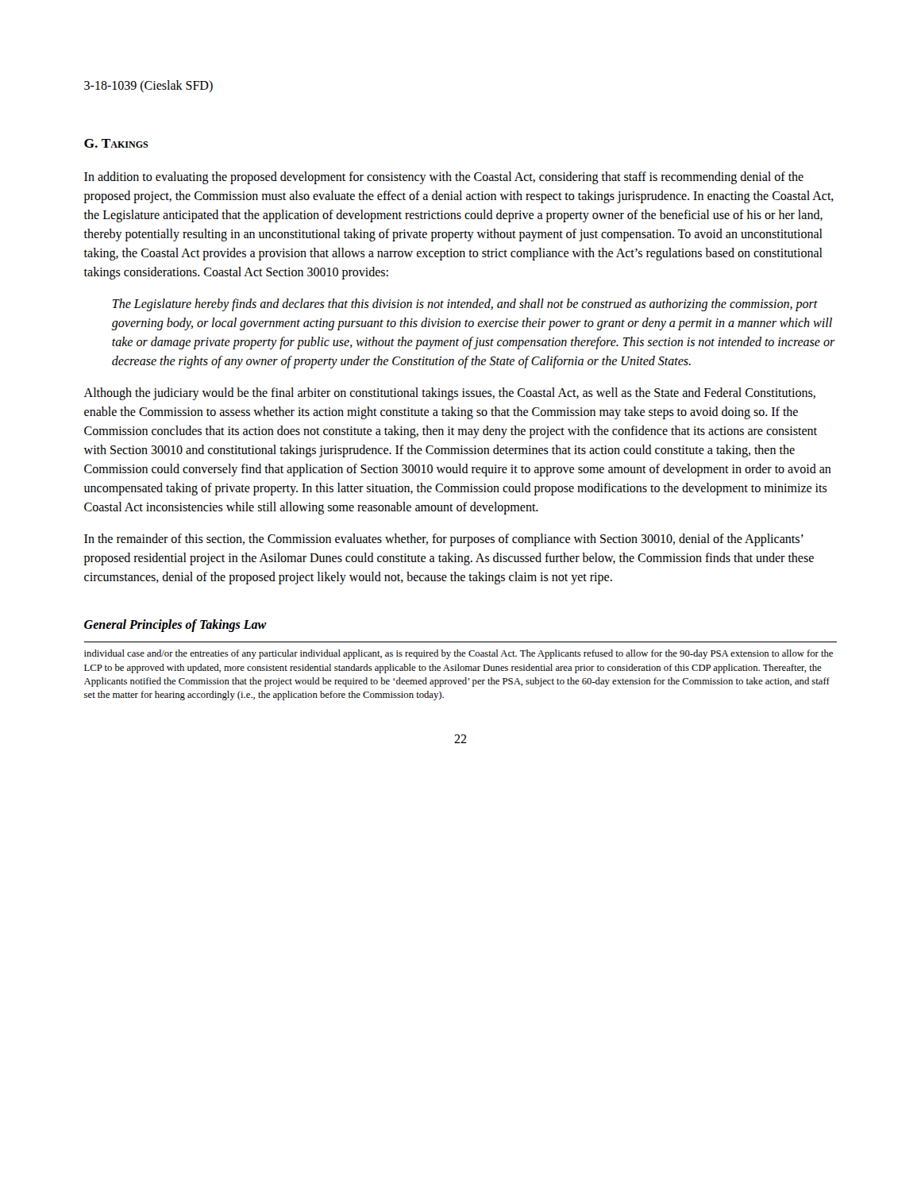3-18-1039 (Cieslak SFD)
G. Takings
In addition to evaluating the proposed development for consistency with the Coastal Act, considering that staff is recommending denial of the proposed project, the Commission must also evaluate the effect of a denial action with respect to takings jurisprudence. In enacting the Coastal Act, the Legislature anticipated that the application of development restrictions could deprive a property owner of the beneficial use of his or her land, thereby potentially resulting in an unconstitutional taking of private property without payment of just compensation. To avoid an unconstitutional taking, the Coastal Act provides a provision that allows a narrow exception to strict compliance with the Act’s regulations based on constitutional takings considerations. Coastal Act Section 30010 provides:
The Legislature hereby finds and declares that this division is not intended, and shall not be construed as authorizing the commission, port governing body, or local government acting pursuant to this division to exercise their power to grant or deny a permit in a manner which will take or damage private property for public use, without the payment of just compensation therefore. This section is not intended to increase or decrease the rights of any owner of property under the Constitution of the State of California or the United States.
Although the judiciary would be the final arbiter on constitutional takings issues, the Coastal Act, as well as the State and Federal Constitutions, enable the Commission to assess whether its action might constitute a taking so that the Commission may take steps to avoid doing so. If the Commission concludes that its action does not constitute a taking, then it may deny the project with the confidence that its actions are consistent with Section 30010 and constitutional takings jurisprudence. If the Commission determines that its action could constitute a taking, then the Commission could conversely find that application of Section 30010 would require it to approve some amount of development in order to avoid an uncompensated taking of private property. In this latter situation, the Commission could propose modifications to the development to minimize its Coastal Act inconsistencies while still allowing some reasonable amount of development.
In the remainder of this section, the Commission evaluates whether, for purposes of compliance with Section 30010, denial of the Applicants’ proposed residential project in the Asilomar Dunes could constitute a taking. As discussed further below, the Commission finds that under these circumstances, denial of the proposed project likely would not, because the takings claim is not yet ripe.
General Principles of Takings Law
individual case and/or the entreaties of any particular individual applicant, as is required by the Coastal Act. The Applicants refused to allow for the 90-day PSA extension to allow for the LCP to be approved with updated, more consistent residential standards applicable to the Asilomar Dunes residential area prior to consideration of this CDP application. Thereafter, the Applicants notified the Commission that the project would be required to be ‘deemed approved’ per the PSA, subject to the 60-day extension for the Commission to take action, and staff set the matter for hearing accordingly (i.e., the application before the Commission today).
22